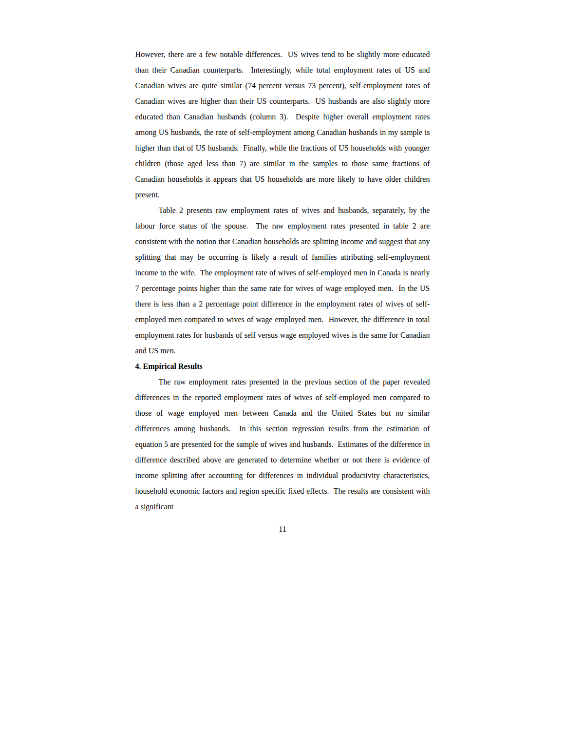However, there are a few notable differences. US wives tend to be slightly more educated than their Canadian counterparts. Interestingly, while total employment rates of US and Canadian wives are quite similar (74 percent versus 73 percent), self-employment rates of Canadian wives are higher than their US counterparts. US husbands are also slightly more educated than Canadian husbands (column 3). Despite higher overall employment rates among US husbands, the rate of self-employment among Canadian husbands in my sample is higher than that of US husbands. Finally, while the fractions of US households with younger children (those aged less than 7) are similar in the samples to those same fractions of Canadian households it appears that US households are more likely to have older children present.
Table 2 presents raw employment rates of wives and husbands, separately, by the labour force status of the spouse. The raw employment rates presented in table 2 are consistent with the notion that Canadian households are splitting income and suggest that any splitting that may be occurring is likely a result of families attributing self-employment income to the wife. The employment rate of wives of self-employed men in Canada is nearly 7 percentage points higher than the same rate for wives of wage employed men. In the US there is less than a 2 percentage point difference in the employment rates of wives of self-employed men compared to wives of wage employed men. However, the difference in total employment rates for husbands of self versus wage employed wives is the same for Canadian and US men.
4. Empirical Results
The raw employment rates presented in the previous section of the paper revealed differences in the reported employment rates of wives of self-employed men compared to those of wage employed men between Canada and the United States but no similar differences among husbands. In this section regression results from the estimation of equation 5 are presented for the sample of wives and husbands. Estimates of the difference in difference described above are generated to determine whether or not there is evidence of income splitting after accounting for differences in individual productivity characteristics, household economic factors and region specific fixed effects. The results are consistent with a significant
11